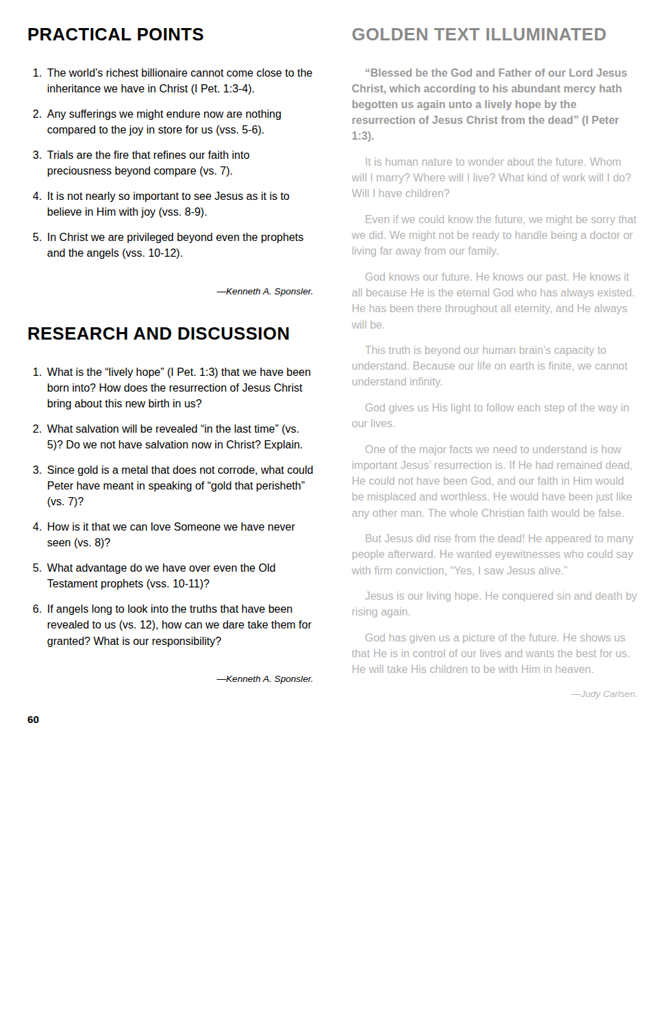Practical Points
The world’s richest billionaire cannot come close to the inheritance we have in Christ (I Pet. 1:3-4).
Any sufferings we might endure now are nothing compared to the joy in store for us (vss. 5-6).
Trials are the fire that refines our faith into preciousness beyond compare (vs. 7).
It is not nearly so important to see Jesus as it is to believe in Him with joy (vss. 8-9).
In Christ we are privileged beyond even the prophets and the angels (vss. 10-12).
—Kenneth A. Sponsler.
Research and Discussion
What is the “lively hope” (I Pet. 1:3) that we have been born into? How does the resurrection of Jesus Christ bring about this new birth in us?
What salvation will be revealed “in the last time” (vs. 5)? Do we not have salvation now in Christ? Explain.
Since gold is a metal that does not corrode, what could Peter have meant in speaking of “gold that perisheth” (vs. 7)?
How is it that we can love Someone we have never seen (vs. 8)?
What advantage do we have over even the Old Testament prophets (vss. 10-11)?
If angels long to look into the truths that have been revealed to us (vs. 12), how can we dare take them for granted? What is our responsibility?
—Kenneth A. Sponsler.
60
Golden Text Illuminated
“Blessed be the God and Father of our Lord Jesus Christ, which according to his abundant mercy hath begotten us again unto a lively hope by the resurrection of Jesus Christ from the dead” (I Peter 1:3).
It is human nature to wonder about the future. Whom will I marry? Where will I live? What kind of work will I do? Will I have children?
Even if we could know the future, we might be sorry that we did. We might not be ready to handle being a doctor or living far away from our family.
God knows our future. He knows our past. He knows it all because He is the eternal God who has always existed. He has been there throughout all eternity, and He always will be.
This truth is beyond our human brain’s capacity to understand. Because our life on earth is finite, we cannot understand infinity.
God gives us His light to follow each step of the way in our lives.
One of the major facts we need to understand is how important Jesus’ resurrection is. If He had remained dead, He could not have been God, and our faith in Him would be misplaced and worthless. He would have been just like any other man. The whole Christian faith would be false.
But Jesus did rise from the dead! He appeared to many people afterward. He wanted eyewitnesses who could say with firm conviction, “Yes, I saw Jesus alive.”
Jesus is our living hope. He conquered sin and death by rising again.
God has given us a picture of the future. He shows us that He is in control of our lives and wants the best for us. He will take His children to be with Him in heaven.
—Judy Carlsen.